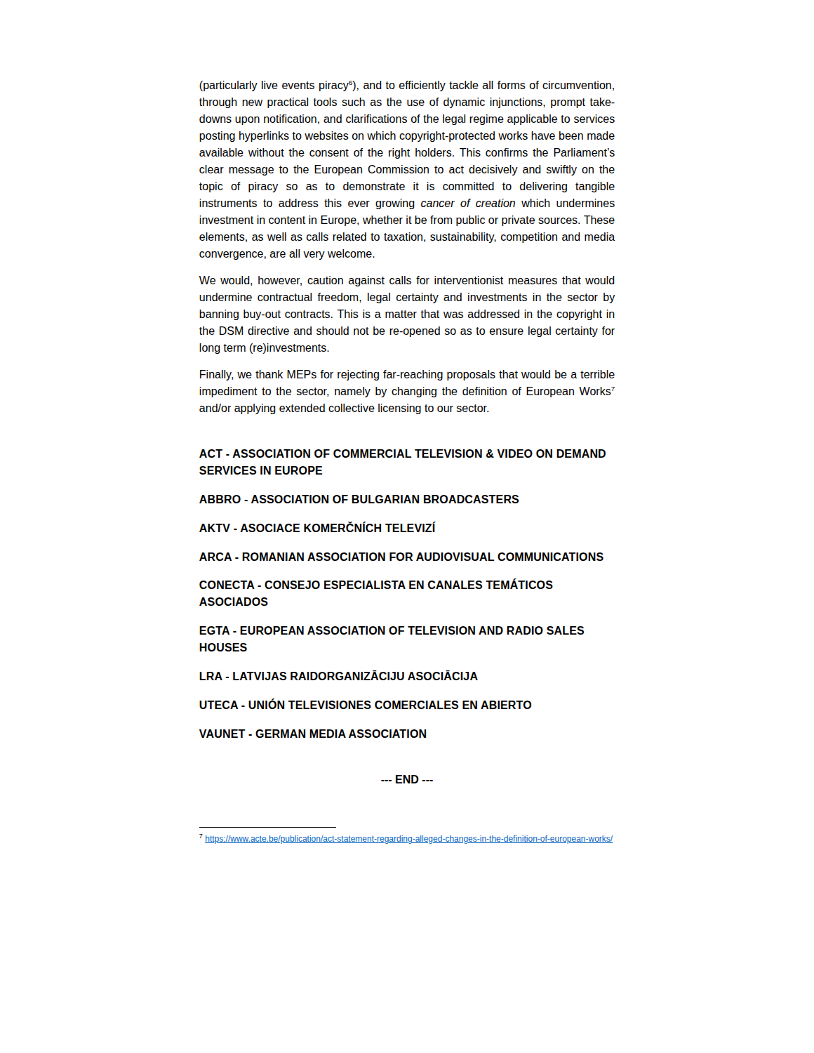(particularly live events piracy6), and to efficiently tackle all forms of circumvention, through new practical tools such as the use of dynamic injunctions, prompt take-downs upon notification, and clarifications of the legal regime applicable to services posting hyperlinks to websites on which copyright-protected works have been made available without the consent of the right holders. This confirms the Parliament’s clear message to the European Commission to act decisively and swiftly on the topic of piracy so as to demonstrate it is committed to delivering tangible instruments to address this ever growing cancer of creation which undermines investment in content in Europe, whether it be from public or private sources. These elements, as well as calls related to taxation, sustainability, competition and media convergence, are all very welcome.
We would, however, caution against calls for interventionist measures that would undermine contractual freedom, legal certainty and investments in the sector by banning buy-out contracts. This is a matter that was addressed in the copyright in the DSM directive and should not be re-opened so as to ensure legal certainty for long term (re)investments.
Finally, we thank MEPs for rejecting far-reaching proposals that would be a terrible impediment to the sector, namely by changing the definition of European Works7 and/or applying extended collective licensing to our sector.
ACT - ASSOCIATION OF COMMERCIAL TELEVISION & VIDEO ON DEMAND SERVICES IN EUROPE
ABBRO - ASSOCIATION OF BULGARIAN BROADCASTERS
AKTV - ASOCIACE KOMERČNÍCH TELEVIZÍ
ARCA - ROMANIAN ASSOCIATION FOR AUDIOVISUAL COMMUNICATIONS
CONECTA - CONSEJO ESPECIALISTA EN CANALES TEMÁTICOS ASOCIADOS
EGTA - EUROPEAN ASSOCIATION OF TELEVISION AND RADIO SALES HOUSES
LRA - LATVIJAS RAIDORGANIZĀCIJU ASOCIĀCIJA
UTECA - UNIÓN TELEVISIONES COMERCIALES EN ABIERTO
VAUNET - GERMAN MEDIA ASSOCIATION
--- END ---
7 https://www.acte.be/publication/act-statement-regarding-alleged-changes-in-the-definition-of-european-works/